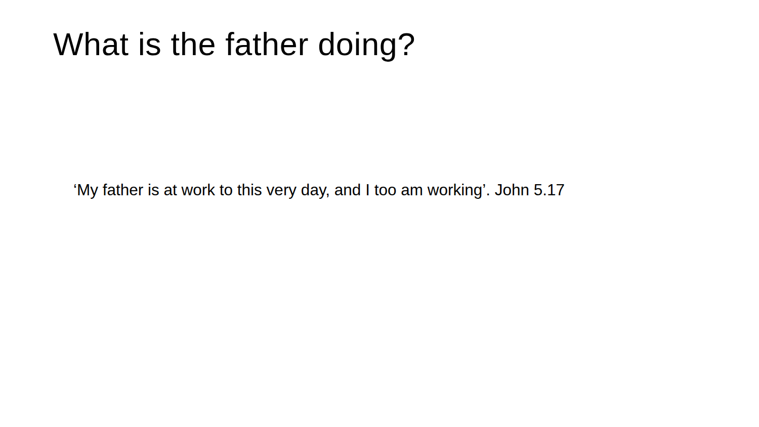What is the father doing?
‘My father is at work to this very day, and I too am working’. John 5.17